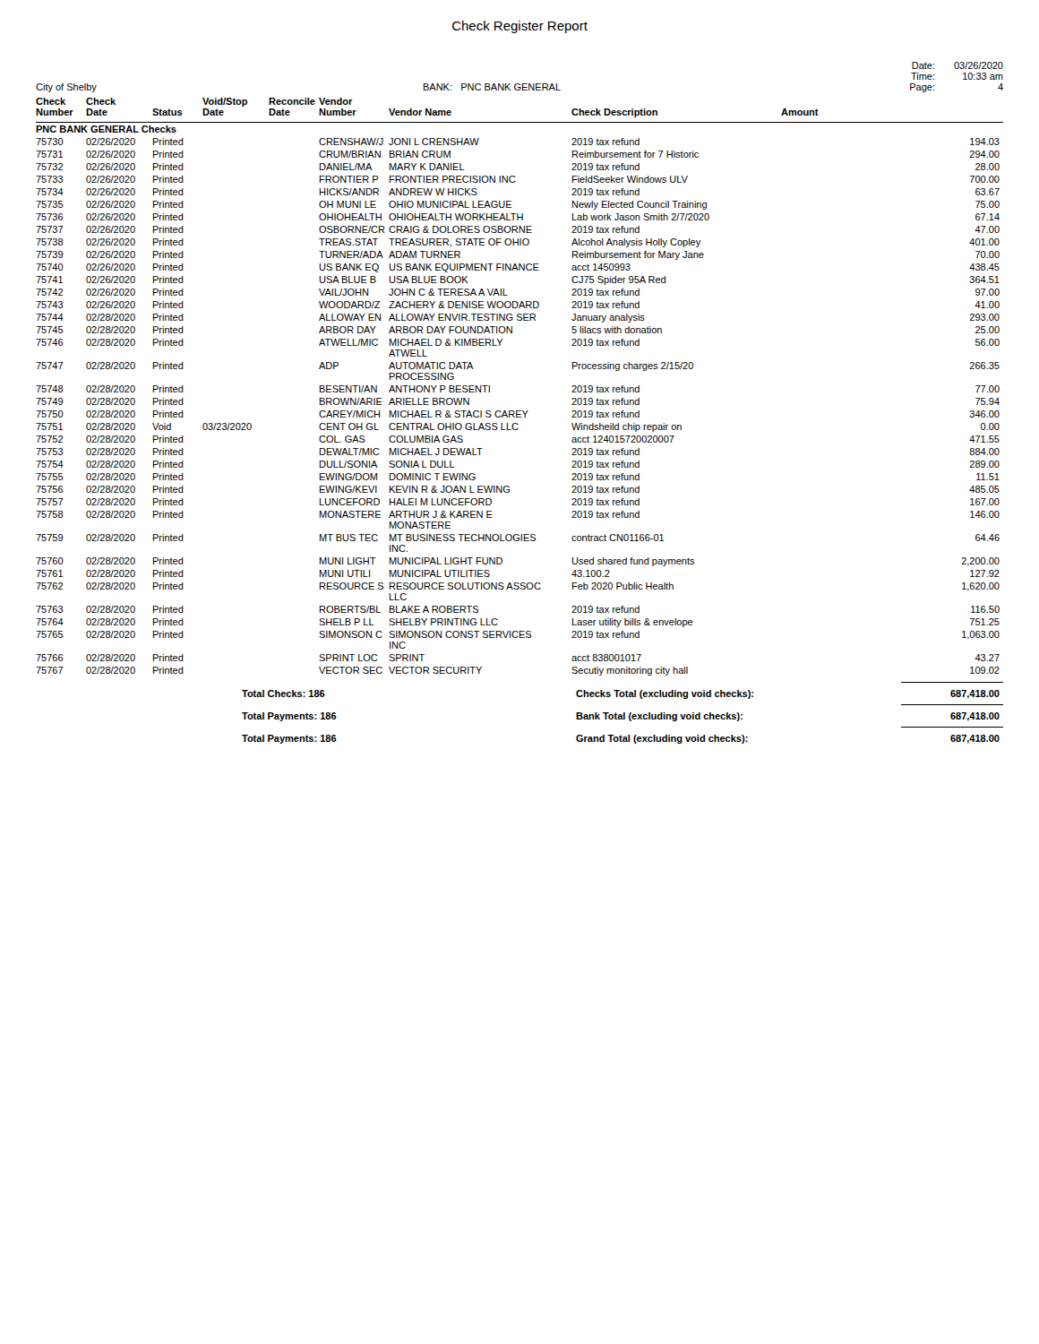Check Register Report
| | | Date: | 03/26/2020 |
| | | Time: | 10:33 am |
| City of Shelby | BANK: PNC BANK GENERAL | Page: | 4 |
| Check Number | Check Date | Status | Void/Stop Date | Reconcile Date | Vendor Number | Vendor Name | Check Description | Amount |
| --- | --- | --- | --- | --- | --- | --- | --- | --- |
| PNC BANK GENERAL Checks |
| 75730 | 02/26/2020 | Printed | | | CRENSHAW/J | JONI L CRENSHAW | 2019 tax refund | 194.03 |
| 75731 | 02/26/2020 | Printed | | | CRUM/BRIAN | BRIAN CRUM | Reimbursement for 7 Historic | 294.00 |
| 75732 | 02/26/2020 | Printed | | | DANIEL/MA | MARY K DANIEL | 2019 tax refund | 28.00 |
| 75733 | 02/26/2020 | Printed | | | FRONTIER P | FRONTIER PRECISION INC | FieldSeeker Windows ULV | 700.00 |
| 75734 | 02/26/2020 | Printed | | | HICKS/ANDR | ANDREW W HICKS | 2019 tax refund | 63.67 |
| 75735 | 02/26/2020 | Printed | | | OH MUNI LE | OHIO MUNICIPAL LEAGUE | Newly Elected Council Training | 75.00 |
| 75736 | 02/26/2020 | Printed | | | OHIOHEALTH | OHIOHEALTH WORKHEALTH | Lab work Jason Smith 2/7/2020 | 67.14 |
| 75737 | 02/26/2020 | Printed | | | OSBORNE/CR | CRAIG & DOLORES OSBORNE | 2019 tax refund | 47.00 |
| 75738 | 02/26/2020 | Printed | | | TREAS.STAT | TREASURER, STATE OF OHIO | Alcohol Analysis Holly Copley | 401.00 |
| 75739 | 02/26/2020 | Printed | | | TURNER/ADA | ADAM TURNER | Reimbursement for Mary Jane | 70.00 |
| 75740 | 02/26/2020 | Printed | | | US BANK EQ | US BANK EQUIPMENT FINANCE | acct 1450993 | 438.45 |
| 75741 | 02/26/2020 | Printed | | | USA BLUE B | USA BLUE BOOK | CJ75 Spider 95A Red | 364.51 |
| 75742 | 02/26/2020 | Printed | | | VAIL/JOHN | JOHN C & TERESA A VAIL | 2019 tax refund | 97.00 |
| 75743 | 02/26/2020 | Printed | | | WOODARD/Z | ZACHERY & DENISE WOODARD | 2019 tax refund | 41.00 |
| 75744 | 02/28/2020 | Printed | | | ALLOWAY EN | ALLOWAY ENVIR.TESTING SER | January analysis | 293.00 |
| 75745 | 02/28/2020 | Printed | | | ARBOR DAY | ARBOR DAY FOUNDATION | 5 lilacs with donation | 25.00 |
| 75746 | 02/28/2020 | Printed | | | ATWELL/MIC | MICHAEL D & KIMBERLY ATWELL | 2019 tax refund | 56.00 |
| 75747 | 02/28/2020 | Printed | | | ADP | AUTOMATIC DATA PROCESSING | Processing charges 2/15/20 | 266.35 |
| 75748 | 02/28/2020 | Printed | | | BESENTI/AN | ANTHONY P BESENTI | 2019 tax refund | 77.00 |
| 75749 | 02/28/2020 | Printed | | | BROWN/ARIE | ARIELLE BROWN | 2019 tax refund | 75.94 |
| 75750 | 02/28/2020 | Printed | | | CAREY/MICH | MICHAEL R & STACI S CAREY | 2019 tax refund | 346.00 |
| 75751 | 02/28/2020 | Void | 03/23/2020 | | CENT OH GL | CENTRAL OHIO GLASS LLC | Windsheild chip repair on | 0.00 |
| 75752 | 02/28/2020 | Printed | | | COL. GAS | COLUMBIA GAS | acct 124015720020007 | 471.55 |
| 75753 | 02/28/2020 | Printed | | | DEWALT/MIC | MICHAEL J DEWALT | 2019 tax refund | 884.00 |
| 75754 | 02/28/2020 | Printed | | | DULL/SONIA | SONIA L DULL | 2019 tax refund | 289.00 |
| 75755 | 02/28/2020 | Printed | | | EWING/DOM | DOMINIC T EWING | 2019 tax refund | 11.51 |
| 75756 | 02/28/2020 | Printed | | | EWING/KEVI | KEVIN R & JOAN L EWING | 2019 tax refund | 485.05 |
| 75757 | 02/28/2020 | Printed | | | LUNCEFORD | HALEI M LUNCEFORD | 2019 tax refund | 167.00 |
| 75758 | 02/28/2020 | Printed | | | MONASTERE | ARTHUR J & KAREN E MONASTERE | 2019 tax refund | 146.00 |
| 75759 | 02/28/2020 | Printed | | | MT BUS TEC | MT BUSINESS TECHNOLOGIES INC. | contract CN01166-01 | 64.46 |
| 75760 | 02/28/2020 | Printed | | | MUNI LIGHT | MUNICIPAL LIGHT FUND | Used shared fund payments | 2,200.00 |
| 75761 | 02/28/2020 | Printed | | | MUNI UTILI | MUNICIPAL UTILITIES | 43.100.2 | 127.92 |
| 75762 | 02/28/2020 | Printed | | | RESOURCE S | RESOURCE SOLUTIONS ASSOC LLC | Feb 2020 Public Health | 1,620.00 |
| 75763 | 02/28/2020 | Printed | | | ROBERTS/BL | BLAKE A ROBERTS | 2019 tax refund | 116.50 |
| 75764 | 02/28/2020 | Printed | | | SHELB P LL | SHELBY PRINTING LLC | Laser utility bills & envelope | 751.25 |
| 75765 | 02/28/2020 | Printed | | | SIMONSON C | SIMONSON CONST SERVICES INC | 2019 tax refund | 1,063.00 |
| 75766 | 02/28/2020 | Printed | | | SPRINT LOC | SPRINT | acct 838001017 | 43.27 |
| 75767 | 02/28/2020 | Printed | | | VECTOR SEC | VECTOR SECURITY | Secutiy monitoring city hall | 109.02 |
| Total Checks: 186 | Checks Total (excluding void checks): | 687,418.00 |
| Total Payments: 186 | Bank Total (excluding void checks): | 687,418.00 |
| Total Payments: 186 | Grand Total (excluding void checks): | 687,418.00 |